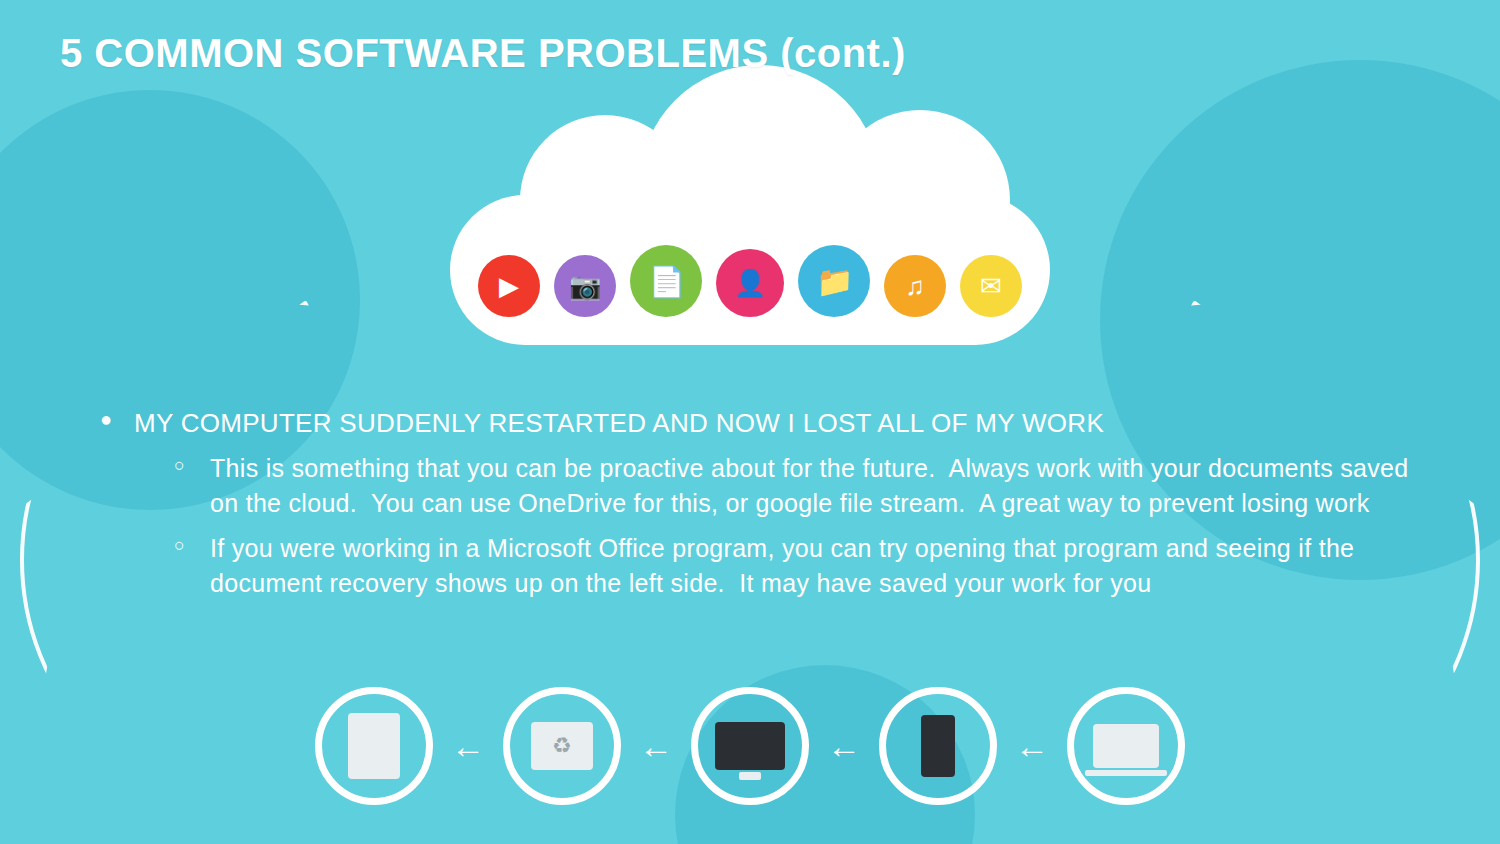5 COMMON SOFTWARE PROBLEMS (cont.)
▶ 📷 📄 👤 📁 ♫ ✉
MY COMPUTER SUDDENLY RESTARTED AND NOW I LOST ALL OF MY WORK
This is something that you can be proactive about for the future. Always work with your documents saved on the cloud. You can use OneDrive for this, or google file stream. A great way to prevent losing work
If you were working in a Microsoft Office program, you can try opening that program and seeing if the document recovery shows up on the left side. It may have saved your work for you
←
←
←
←